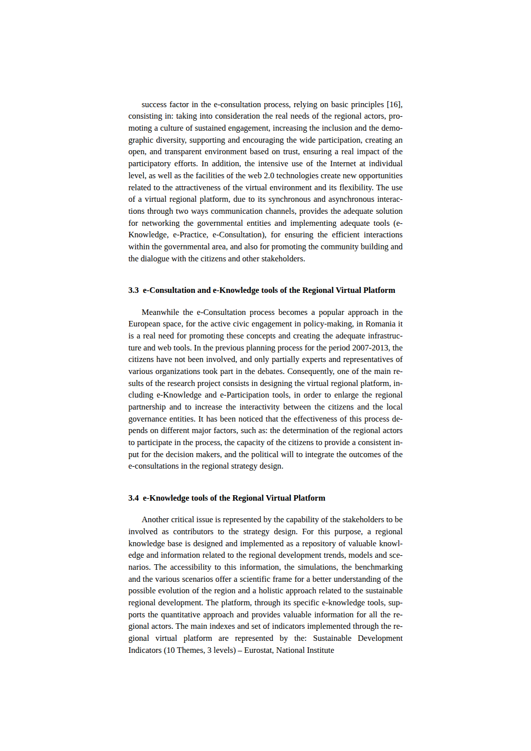success factor in the e-consultation process, relying on basic principles [16], consisting in: taking into consideration the real needs of the regional actors, promoting a culture of sustained engagement, increasing the inclusion and the demographic diversity, supporting and encouraging the wide participation, creating an open, and transparent environment based on trust, ensuring a real impact of the participatory efforts. In addition, the intensive use of the Internet at individual level, as well as the facilities of the web 2.0 technologies create new opportunities related to the attractiveness of the virtual environment and its flexibility. The use of a virtual regional platform, due to its synchronous and asynchronous interactions through two ways communication channels, provides the adequate solution for networking the governmental entities and implementing adequate tools (e-Knowledge, e-Practice, e-Consultation), for ensuring the efficient interactions within the governmental area, and also for promoting the community building and the dialogue with the citizens and other stakeholders.
3.3 e-Consultation and e-Knowledge tools of the Regional Virtual Platform
Meanwhile the e-Consultation process becomes a popular approach in the European space, for the active civic engagement in policy-making, in Romania it is a real need for promoting these concepts and creating the adequate infrastructure and web tools. In the previous planning process for the period 2007-2013, the citizens have not been involved, and only partially experts and representatives of various organizations took part in the debates. Consequently, one of the main results of the research project consists in designing the virtual regional platform, including e-Knowledge and e-Participation tools, in order to enlarge the regional partnership and to increase the interactivity between the citizens and the local governance entities. It has been noticed that the effectiveness of this process depends on different major factors, such as: the determination of the regional actors to participate in the process, the capacity of the citizens to provide a consistent input for the decision makers, and the political will to integrate the outcomes of the e-consultations in the regional strategy design.
3.4 e-Knowledge tools of the Regional Virtual Platform
Another critical issue is represented by the capability of the stakeholders to be involved as contributors to the strategy design. For this purpose, a regional knowledge base is designed and implemented as a repository of valuable knowledge and information related to the regional development trends, models and scenarios. The accessibility to this information, the simulations, the benchmarking and the various scenarios offer a scientific frame for a better understanding of the possible evolution of the region and a holistic approach related to the sustainable regional development. The platform, through its specific e-knowledge tools, supports the quantitative approach and provides valuable information for all the regional actors. The main indexes and set of indicators implemented through the regional virtual platform are represented by the: Sustainable Development Indicators (10 Themes, 3 levels) – Eurostat, National Institute